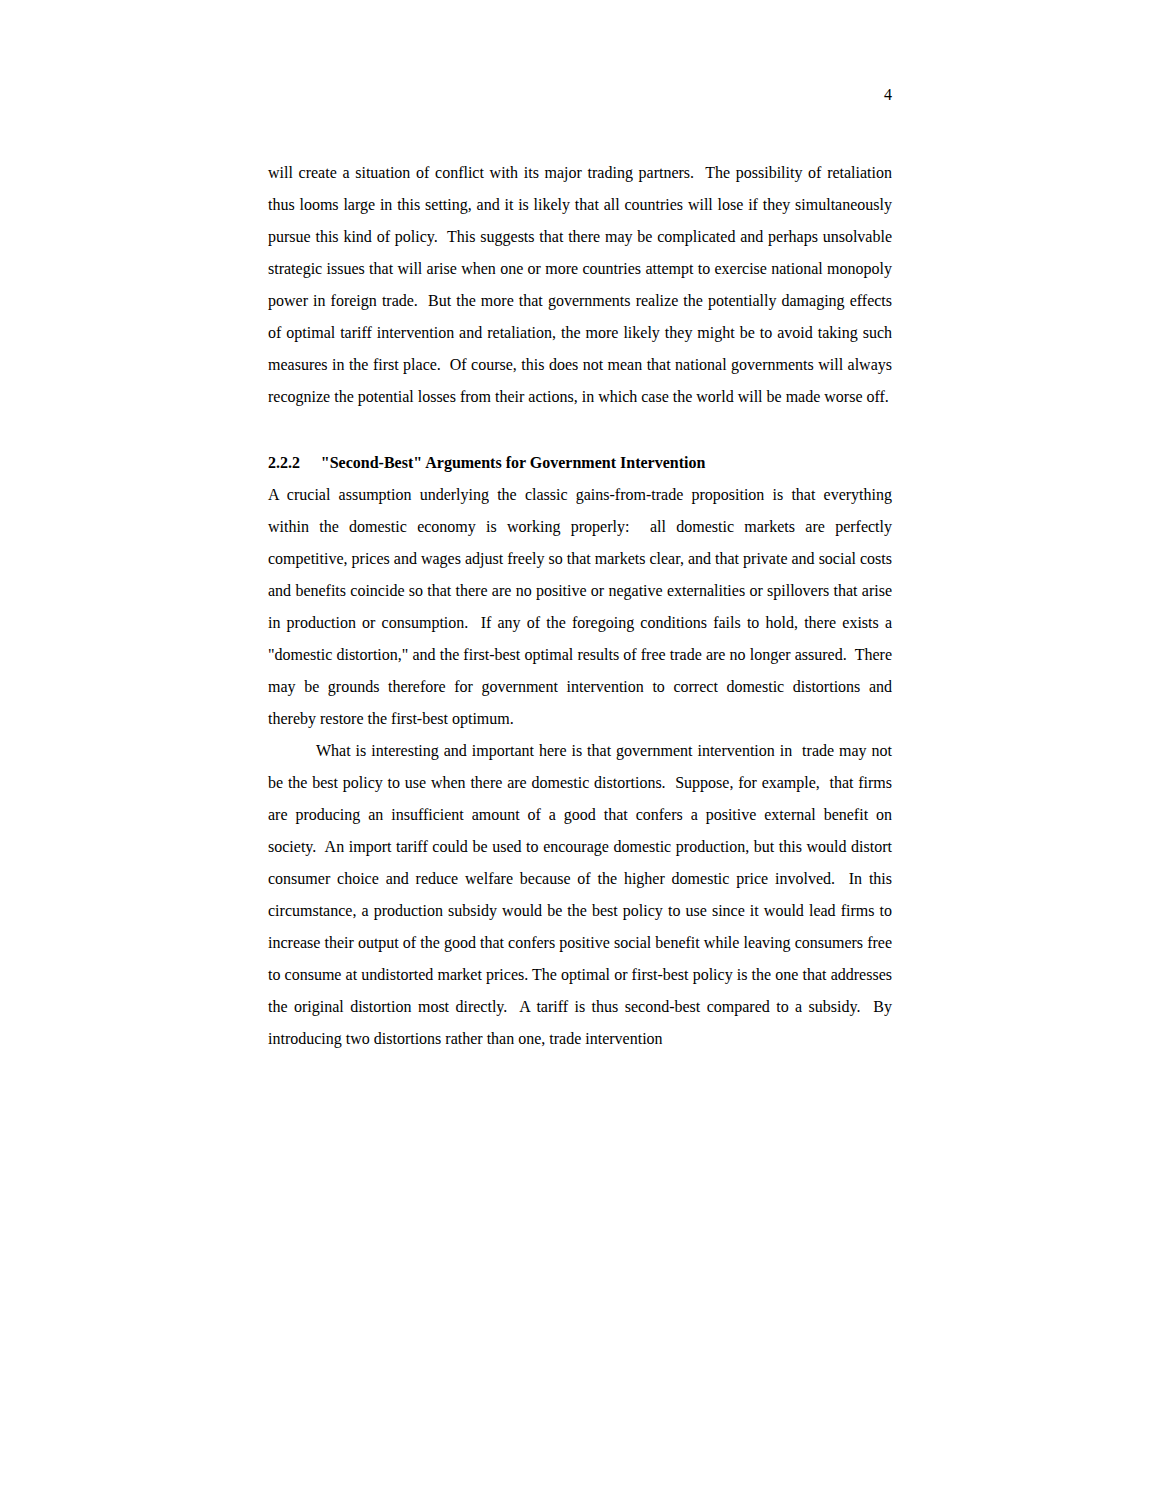4
will create a situation of conflict with its major trading partners. The possibility of retaliation thus looms large in this setting, and it is likely that all countries will lose if they simultaneously pursue this kind of policy. This suggests that there may be complicated and perhaps unsolvable strategic issues that will arise when one or more countries attempt to exercise national monopoly power in foreign trade. But the more that governments realize the potentially damaging effects of optimal tariff intervention and retaliation, the more likely they might be to avoid taking such measures in the first place. Of course, this does not mean that national governments will always recognize the potential losses from their actions, in which case the world will be made worse off.
2.2.2"Second-Best" Arguments for Government Intervention
A crucial assumption underlying the classic gains-from-trade proposition is that everything within the domestic economy is working properly: all domestic markets are perfectly competitive, prices and wages adjust freely so that markets clear, and that private and social costs and benefits coincide so that there are no positive or negative externalities or spillovers that arise in production or consumption. If any of the foregoing conditions fails to hold, there exists a "domestic distortion," and the first-best optimal results of free trade are no longer assured. There may be grounds therefore for government intervention to correct domestic distortions and thereby restore the first-best optimum.
What is interesting and important here is that government intervention in trade may not be the best policy to use when there are domestic distortions. Suppose, for example, that firms are producing an insufficient amount of a good that confers a positive external benefit on society. An import tariff could be used to encourage domestic production, but this would distort consumer choice and reduce welfare because of the higher domestic price involved. In this circumstance, a production subsidy would be the best policy to use since it would lead firms to increase their output of the good that confers positive social benefit while leaving consumers free to consume at undistorted market prices. The optimal or first-best policy is the one that addresses the original distortion most directly. A tariff is thus second-best compared to a subsidy. By introducing two distortions rather than one, trade intervention